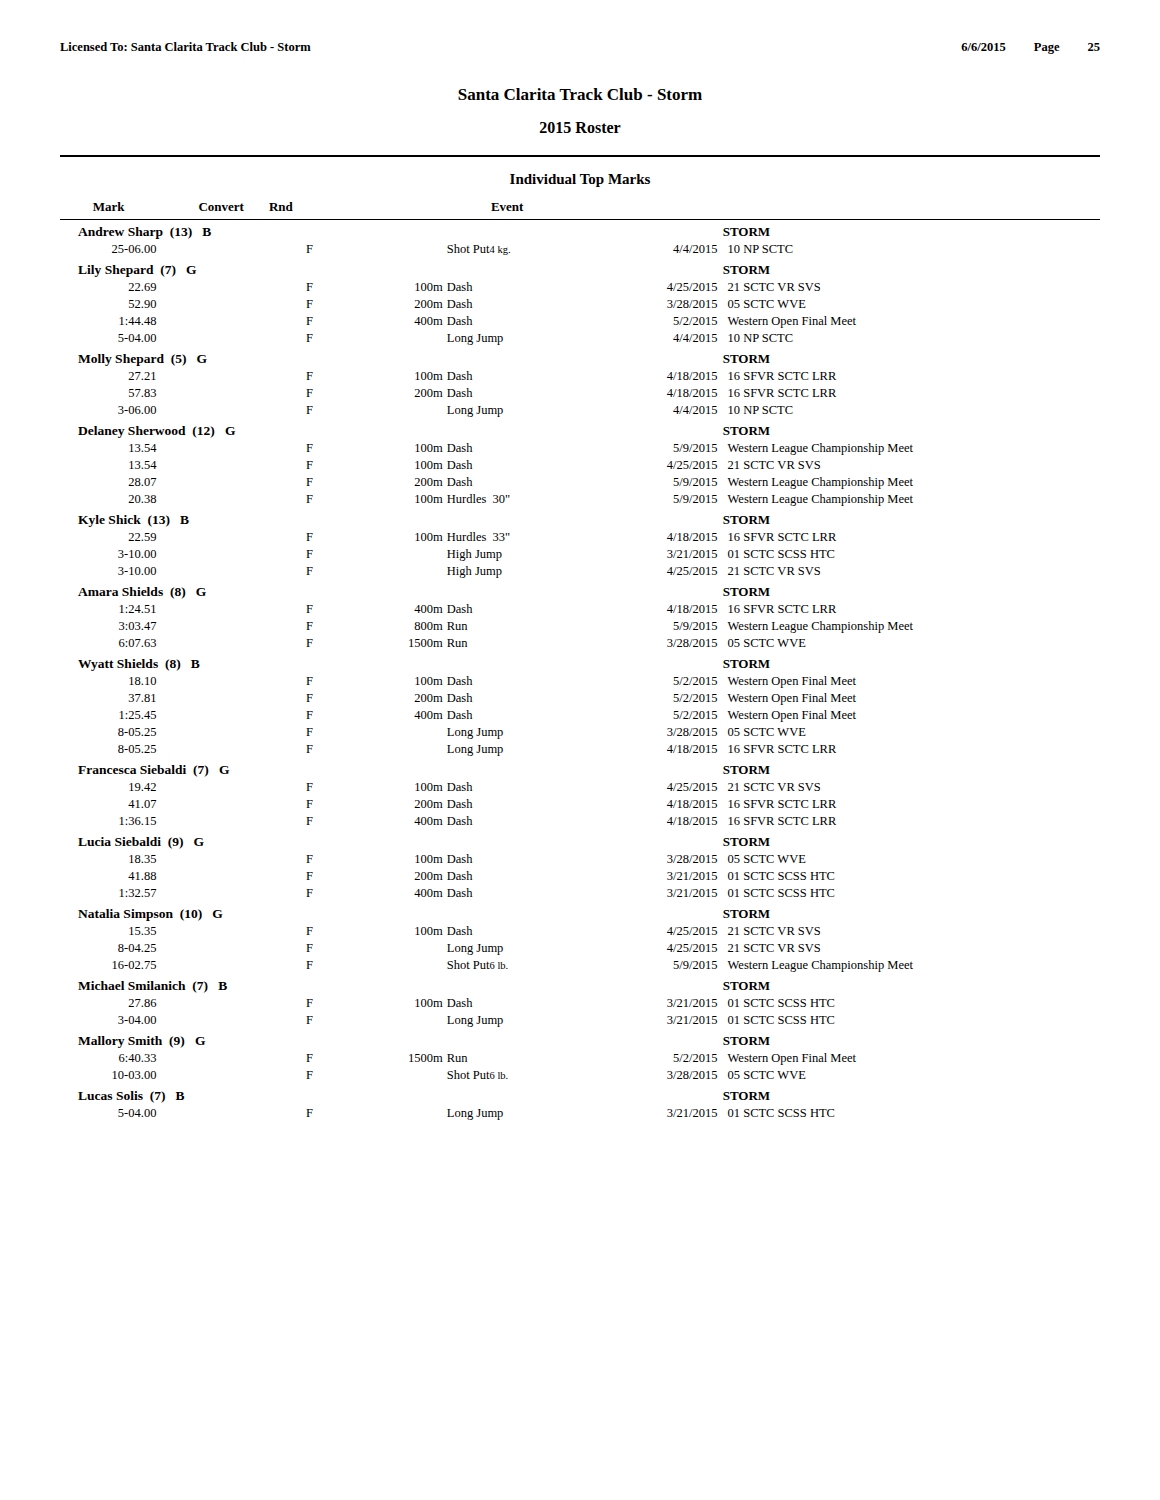Licensed To: Santa Clarita Track Club - Storm
6/6/2015 Page 25
Santa Clarita Track Club - Storm
2015 Roster
Individual Top Marks
| Mark | Convert | Rnd | | Event | | |
| --- | --- | --- | --- | --- | --- | --- |
| Andrew Sharp (13) B | STORM |
| 25-06.00 | | F | | Shot Put 4 kg. | 4/4/2015 | 10 NP SCTC |
| Lily Shepard (7) G | STORM |
| 22.69 | | F | | 100m Dash | 4/25/2015 | 21 SCTC VR SVS |
| 52.90 | | F | | 200m Dash | 3/28/2015 | 05 SCTC WVE |
| 1:44.48 | | F | | 400m Dash | 5/2/2015 | Western Open Final Meet |
| 5-04.00 | | F | | Long Jump | 4/4/2015 | 10 NP SCTC |
| Molly Shepard (5) G | STORM |
| 27.21 | | F | | 100m Dash | 4/18/2015 | 16 SFVR SCTC LRR |
| 57.83 | | F | | 200m Dash | 4/18/2015 | 16 SFVR SCTC LRR |
| 3-06.00 | | F | | Long Jump | 4/4/2015 | 10 NP SCTC |
| Delaney Sherwood (12) G | STORM |
| 13.54 | | F | | 100m Dash | 5/9/2015 | Western League Championship Meet |
| 13.54 | | F | | 100m Dash | 4/25/2015 | 21 SCTC VR SVS |
| 28.07 | | F | | 200m Dash | 5/9/2015 | Western League Championship Meet |
| 20.38 | | F | | 100m Hurdles 30" | 5/9/2015 | Western League Championship Meet |
| Kyle Shick (13) B | STORM |
| 22.59 | | F | | 100m Hurdles 33" | 4/18/2015 | 16 SFVR SCTC LRR |
| 3-10.00 | | F | | High Jump | 3/21/2015 | 01 SCTC SCSS HTC |
| 3-10.00 | | F | | High Jump | 4/25/2015 | 21 SCTC VR SVS |
| Amara Shields (8) G | STORM |
| 1:24.51 | | F | | 400m Dash | 4/18/2015 | 16 SFVR SCTC LRR |
| 3:03.47 | | F | | 800m Run | 5/9/2015 | Western League Championship Meet |
| 6:07.63 | | F | | 1500m Run | 3/28/2015 | 05 SCTC WVE |
| Wyatt Shields (8) B | STORM |
| 18.10 | | F | | 100m Dash | 5/2/2015 | Western Open Final Meet |
| 37.81 | | F | | 200m Dash | 5/2/2015 | Western Open Final Meet |
| 1:25.45 | | F | | 400m Dash | 5/2/2015 | Western Open Final Meet |
| 8-05.25 | | F | | Long Jump | 3/28/2015 | 05 SCTC WVE |
| 8-05.25 | | F | | Long Jump | 4/18/2015 | 16 SFVR SCTC LRR |
| Francesca Siebaldi (7) G | STORM |
| 19.42 | | F | | 100m Dash | 4/25/2015 | 21 SCTC VR SVS |
| 41.07 | | F | | 200m Dash | 4/18/2015 | 16 SFVR SCTC LRR |
| 1:36.15 | | F | | 400m Dash | 4/18/2015 | 16 SFVR SCTC LRR |
| Lucia Siebaldi (9) G | STORM |
| 18.35 | | F | | 100m Dash | 3/28/2015 | 05 SCTC WVE |
| 41.88 | | F | | 200m Dash | 3/21/2015 | 01 SCTC SCSS HTC |
| 1:32.57 | | F | | 400m Dash | 3/21/2015 | 01 SCTC SCSS HTC |
| Natalia Simpson (10) G | STORM |
| 15.35 | | F | | 100m Dash | 4/25/2015 | 21 SCTC VR SVS |
| 8-04.25 | | F | | Long Jump | 4/25/2015 | 21 SCTC VR SVS |
| 16-02.75 | | F | | Shot Put 6 lb. | 5/9/2015 | Western League Championship Meet |
| Michael Smilanich (7) B | STORM |
| 27.86 | | F | | 100m Dash | 3/21/2015 | 01 SCTC SCSS HTC |
| 3-04.00 | | F | | Long Jump | 3/21/2015 | 01 SCTC SCSS HTC |
| Mallory Smith (9) G | STORM |
| 6:40.33 | | F | | 1500m Run | 5/2/2015 | Western Open Final Meet |
| 10-03.00 | | F | | Shot Put 6 lb. | 3/28/2015 | 05 SCTC WVE |
| Lucas Solis (7) B | STORM |
| 5-04.00 | | F | | Long Jump | 3/21/2015 | 01 SCTC SCSS HTC |